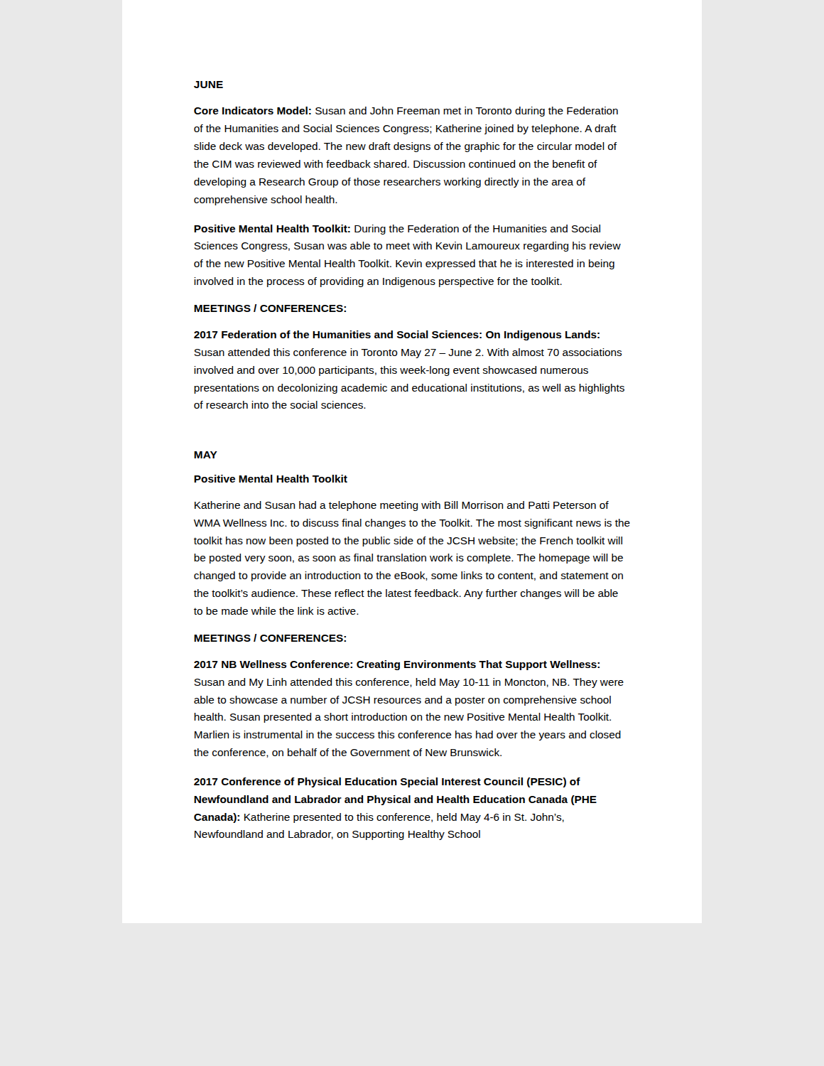JUNE
Core Indicators Model: Susan and John Freeman met in Toronto during the Federation of the Humanities and Social Sciences Congress; Katherine joined by telephone. A draft slide deck was developed. The new draft designs of the graphic for the circular model of the CIM was reviewed with feedback shared. Discussion continued on the benefit of developing a Research Group of those researchers working directly in the area of comprehensive school health.
Positive Mental Health Toolkit: During the Federation of the Humanities and Social Sciences Congress, Susan was able to meet with Kevin Lamoureux regarding his review of the new Positive Mental Health Toolkit. Kevin expressed that he is interested in being involved in the process of providing an Indigenous perspective for the toolkit.
MEETINGS / CONFERENCES:
2017 Federation of the Humanities and Social Sciences: On Indigenous Lands: Susan attended this conference in Toronto May 27 – June 2. With almost 70 associations involved and over 10,000 participants, this week-long event showcased numerous presentations on decolonizing academic and educational institutions, as well as highlights of research into the social sciences.
MAY
Positive Mental Health Toolkit
Katherine and Susan had a telephone meeting with Bill Morrison and Patti Peterson of WMA Wellness Inc. to discuss final changes to the Toolkit. The most significant news is the toolkit has now been posted to the public side of the JCSH website; the French toolkit will be posted very soon, as soon as final translation work is complete. The homepage will be changed to provide an introduction to the eBook, some links to content, and statement on the toolkit’s audience. These reflect the latest feedback. Any further changes will be able to be made while the link is active.
MEETINGS / CONFERENCES:
2017 NB Wellness Conference: Creating Environments That Support Wellness: Susan and My Linh attended this conference, held May 10-11 in Moncton, NB. They were able to showcase a number of JCSH resources and a poster on comprehensive school health. Susan presented a short introduction on the new Positive Mental Health Toolkit. Marlien is instrumental in the success this conference has had over the years and closed the conference, on behalf of the Government of New Brunswick.
2017 Conference of Physical Education Special Interest Council (PESIC) of Newfoundland and Labrador and Physical and Health Education Canada (PHE Canada): Katherine presented to this conference, held May 4-6 in St. John’s, Newfoundland and Labrador, on Supporting Healthy School